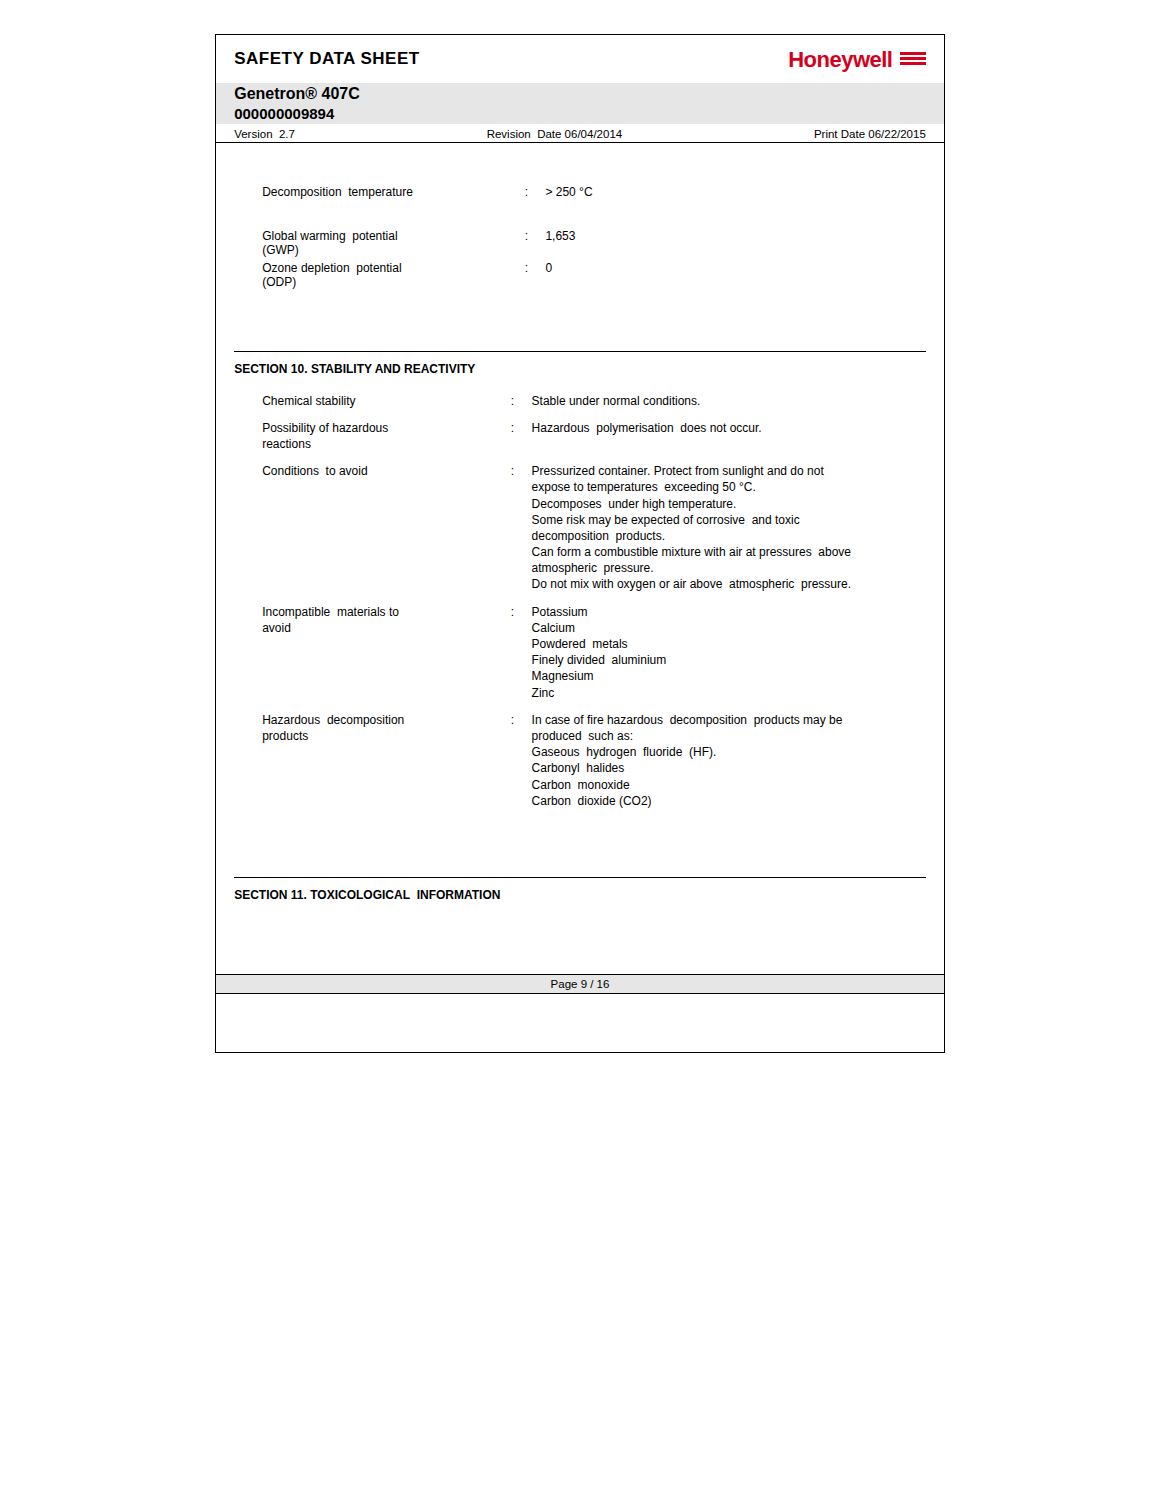SAFETY DATA SHEET
Honeywell
Genetron® 407C
000000009894
Version 2.7
Revision Date 06/04/2014
Print Date 06/22/2015
| Decomposition temperature | : | > 250 °C |
| Global warming potential (GWP) | : | 1,653 |
| Ozone depletion potential (ODP) | : | 0 |
SECTION 10. STABILITY AND REACTIVITY
| Chemical stability | : | Stable under normal conditions. |
| Possibility of hazardous reactions | : | Hazardous polymerisation does not occur. |
| Conditions to avoid | : | Pressurized container. Protect from sunlight and do not expose to temperatures exceeding 50 °C. Decomposes under high temperature. Some risk may be expected of corrosive and toxic decomposition products. Can form a combustible mixture with air at pressures above atmospheric pressure. Do not mix with oxygen or air above atmospheric pressure. |
| Incompatible materials to avoid | : | Potassium Calcium Powdered metals Finely divided aluminium Magnesium Zinc |
| Hazardous decomposition products | : | In case of fire hazardous decomposition products may be produced such as: Gaseous hydrogen fluoride (HF). Carbonyl halides Carbon monoxide Carbon dioxide (CO2) |
SECTION 11. TOXICOLOGICAL INFORMATION
Page 9 / 16